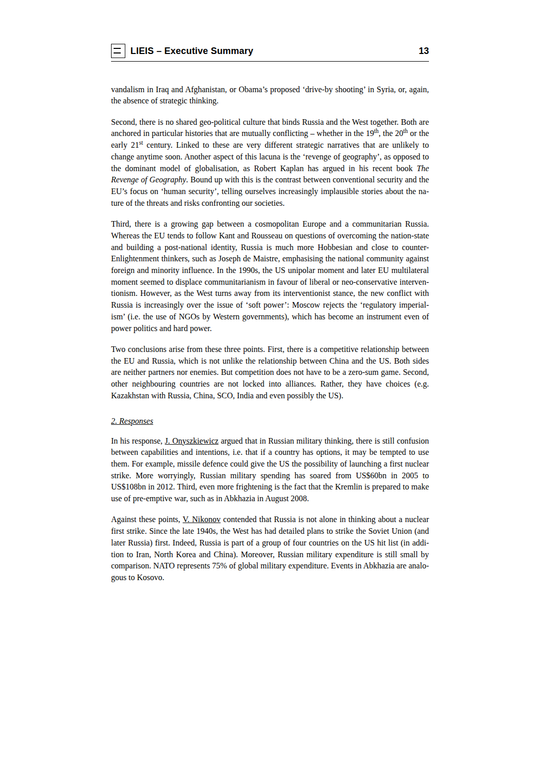LIEIS – Executive Summary
13
vandalism in Iraq and Afghanistan, or Obama’s proposed ‘drive-by shooting’ in Syria, or, again, the absence of strategic thinking.
Second, there is no shared geo-political culture that binds Russia and the West together. Both are anchored in particular histories that are mutually conflicting – whether in the 19th, the 20th or the early 21st century. Linked to these are very different strategic narratives that are unlikely to change anytime soon. Another aspect of this lacuna is the ‘revenge of geography’, as opposed to the dominant model of globalisation, as Robert Kaplan has argued in his recent book The Revenge of Geography. Bound up with this is the contrast between conventional security and the EU’s focus on ‘human security’, telling ourselves increasingly implausible stories about the nature of the threats and risks confronting our societies.
Third, there is a growing gap between a cosmopolitan Europe and a communitarian Russia. Whereas the EU tends to follow Kant and Rousseau on questions of overcoming the nation-state and building a post-national identity, Russia is much more Hobbesian and close to counter-Enlightenment thinkers, such as Joseph de Maistre, emphasising the national community against foreign and minority influence. In the 1990s, the US unipolar moment and later EU multilateral moment seemed to displace communitarianism in favour of liberal or neo-conservative interventionism. However, as the West turns away from its interventionist stance, the new conflict with Russia is increasingly over the issue of ‘soft power’: Moscow rejects the ‘regulatory imperialism’ (i.e. the use of NGOs by Western governments), which has become an instrument even of power politics and hard power.
Two conclusions arise from these three points. First, there is a competitive relationship between the EU and Russia, which is not unlike the relationship between China and the US. Both sides are neither partners nor enemies. But competition does not have to be a zero-sum game. Second, other neighbouring countries are not locked into alliances. Rather, they have choices (e.g. Kazakhstan with Russia, China, SCO, India and even possibly the US).
2. Responses
In his response, J. Onyszkiewicz argued that in Russian military thinking, there is still confusion between capabilities and intentions, i.e. that if a country has options, it may be tempted to use them. For example, missile defence could give the US the possibility of launching a first nuclear strike. More worryingly, Russian military spending has soared from US$60bn in 2005 to US$108bn in 2012. Third, even more frightening is the fact that the Kremlin is prepared to make use of pre-emptive war, such as in Abkhazia in August 2008.
Against these points, V. Nikonov contended that Russia is not alone in thinking about a nuclear first strike. Since the late 1940s, the West has had detailed plans to strike the Soviet Union (and later Russia) first. Indeed, Russia is part of a group of four countries on the US hit list (in addition to Iran, North Korea and China). Moreover, Russian military expenditure is still small by comparison. NATO represents 75% of global military expenditure. Events in Abkhazia are analogous to Kosovo.